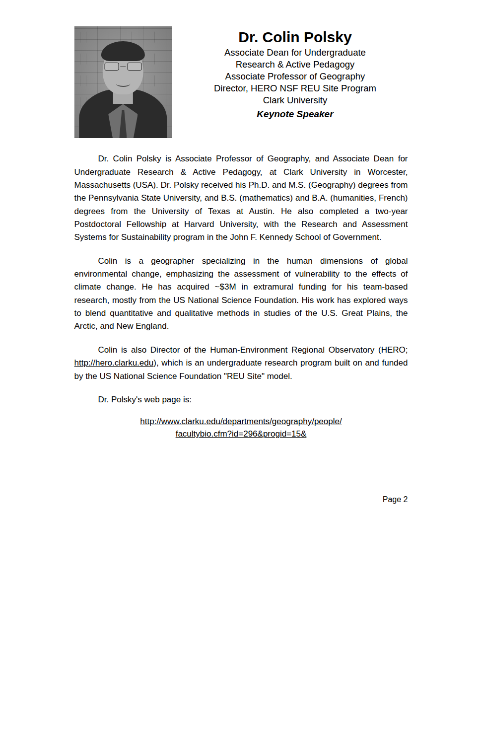Dr. Colin Polsky
Associate Dean for Undergraduate
Research & Active Pedagogy
Associate Professor of Geography
Director, HERO NSF REU Site Program
Clark University
Keynote Speaker
Dr. Colin Polsky is Associate Professor of Geography, and Associate Dean for Undergraduate Research & Active Pedagogy, at Clark University in Worcester, Massachusetts (USA). Dr. Polsky received his Ph.D. and M.S. (Geography) degrees from the Pennsylvania State University, and B.S. (mathematics) and B.A. (humanities, French) degrees from the University of Texas at Austin. He also completed a two-year Postdoctoral Fellowship at Harvard University, with the Research and Assessment Systems for Sustainability program in the John F. Kennedy School of Government.
Colin is a geographer specializing in the human dimensions of global environmental change, emphasizing the assessment of vulnerability to the effects of climate change. He has acquired ~$3M in extramural funding for his team-based research, mostly from the US National Science Foundation. His work has explored ways to blend quantitative and qualitative methods in studies of the U.S. Great Plains, the Arctic, and New England.
Colin is also Director of the Human-Environment Regional Observatory (HERO; http://hero.clarku.edu), which is an undergraduate research program built on and funded by the US National Science Foundation "REU Site" model.
Dr. Polsky's web page is:
http://www.clarku.edu/departments/geography/people/
facultybio.cfm?id=296&progid=15&
Page 2